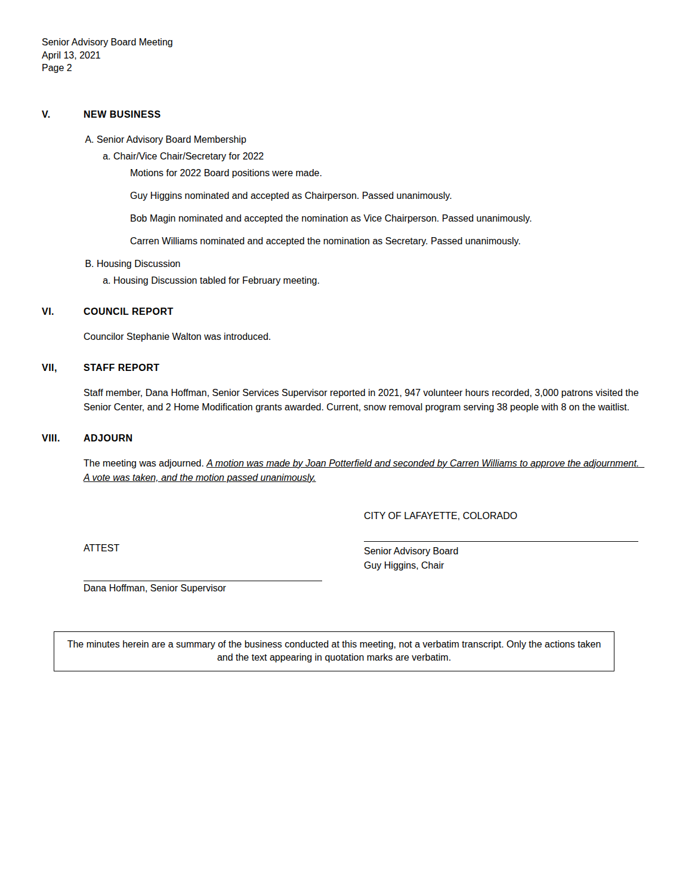Senior Advisory Board Meeting
April 13, 2021
Page 2
V. NEW BUSINESS
Senior Advisory Board Membership
Chair/Vice Chair/Secretary for 2022
Motions for 2022 Board positions were made.
Guy Higgins nominated and accepted as Chairperson. Passed unanimously.
Bob Magin nominated and accepted the nomination as Vice Chairperson. Passed unanimously.
Carren Williams nominated and accepted the nomination as Secretary. Passed unanimously.
Housing Discussion
Housing Discussion tabled for February meeting.
VI. COUNCIL REPORT
Councilor Stephanie Walton was introduced.
VII, STAFF REPORT
Staff member, Dana Hoffman, Senior Services Supervisor reported in 2021, 947 volunteer hours recorded, 3,000 patrons visited the Senior Center, and 2 Home Modification grants awarded. Current, snow removal program serving 38 people with 8 on the waitlist.
VIII. ADJOURN
The meeting was adjourned. A motion was made by Joan Potterfield and seconded by Carren Williams to approve the adjournment. A vote was taken, and the motion passed unanimously.
CITY OF LAFAYETTE, COLORADO
| ATTEST Dana Hoffman, Senior Supervisor | Senior Advisory Board Guy Higgins, Chair |
The minutes herein are a summary of the business conducted at this meeting, not a verbatim transcript. Only the actions taken and the text appearing in quotation marks are verbatim.